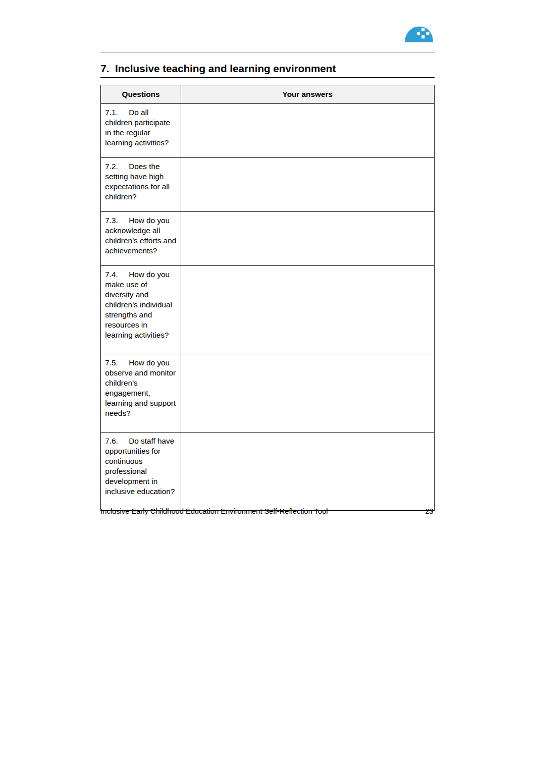7. Inclusive teaching and learning environment
| Questions | Your answers |
| --- | --- |
| 7.1. Do all children participate in the regular learning activities? | |
| 7.2. Does the setting have high expectations for all children? | |
| 7.3. How do you acknowledge all children’s efforts and achievements? | |
| 7.4. How do you make use of diversity and children’s individual strengths and resources in learning activities? | |
| 7.5. How do you observe and monitor children’s engagement, learning and support needs? | |
| 7.6. Do staff have opportunities for continuous professional development in inclusive education? | |
Inclusive Early Childhood Education Environment Self-Reflection Tool
23